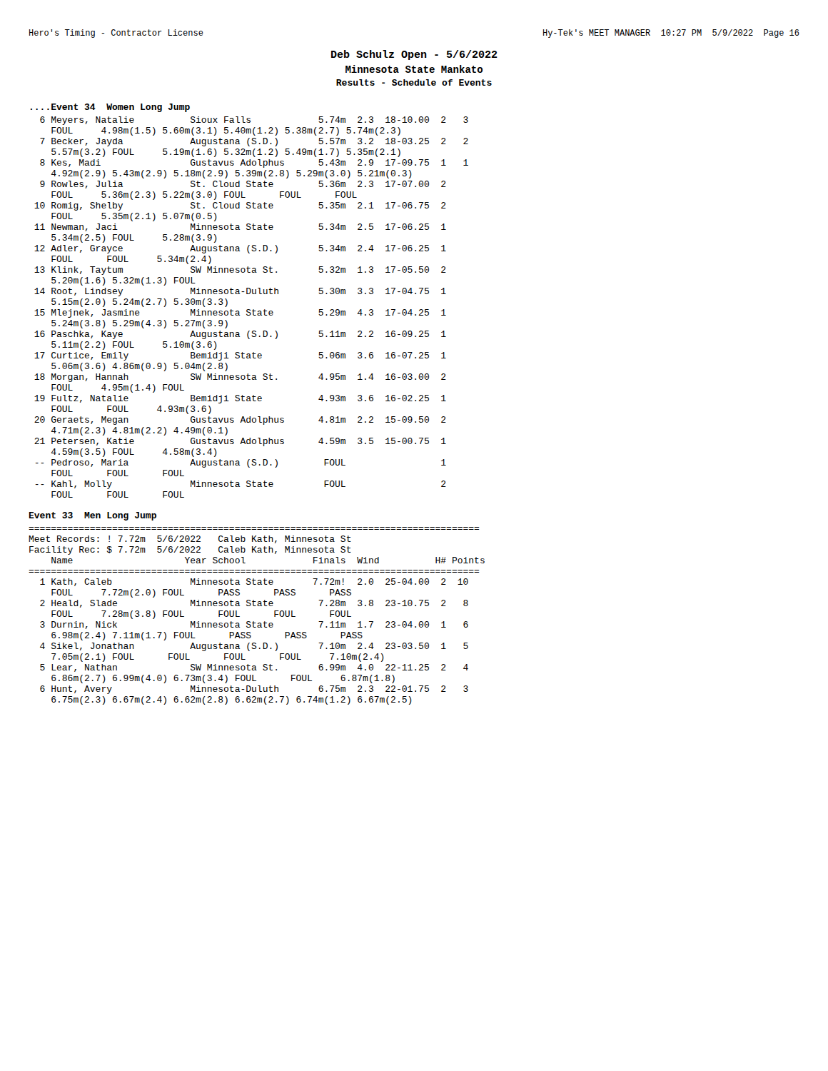Hero's Timing - Contractor License Hy-Tek's MEET MANAGER 10:27 PM 5/9/2022 Page 16
Deb Schulz Open - 5/6/2022
Minnesota State Mankato
Results - Schedule of Events
....Event 34 Women Long Jump
  6 Meyers, Natalie          Sioux Falls            5.74m  2.3  18-10.00  2   3
    FOUL     4.98m(1.5) 5.60m(3.1) 5.40m(1.2) 5.38m(2.7) 5.74m(2.3)
  7 Becker, Jayda            Augustana (S.D.)       5.57m  3.2  18-03.25  2   2
    5.57m(3.2) FOUL     5.19m(1.6) 5.32m(1.2) 5.49m(1.7) 5.35m(2.1)
  8 Kes, Madi                Gustavus Adolphus      5.43m  2.9  17-09.75  1   1
    4.92m(2.9) 5.43m(2.9) 5.18m(2.9) 5.39m(2.8) 5.29m(3.0) 5.21m(0.3)
  9 Rowles, Julia            St. Cloud State        5.36m  2.3  17-07.00  2
    FOUL     5.36m(2.3) 5.22m(3.0) FOUL      FOUL      FOUL
 10 Romig, Shelby            St. Cloud State        5.35m  2.1  17-06.75  2
    FOUL     5.35m(2.1) 5.07m(0.5)
 11 Newman, Jaci             Minnesota State        5.34m  2.5  17-06.25  1
    5.34m(2.5) FOUL     5.28m(3.9)
 12 Adler, Grayce            Augustana (S.D.)       5.34m  2.4  17-06.25  1
    FOUL      FOUL     5.34m(2.4)
 13 Klink, Taytum            SW Minnesota St.       5.32m  1.3  17-05.50  2
    5.20m(1.6) 5.32m(1.3) FOUL
 14 Root, Lindsey            Minnesota-Duluth       5.30m  3.3  17-04.75  1
    5.15m(2.0) 5.24m(2.7) 5.30m(3.3)
 15 Mlejnek, Jasmine         Minnesota State        5.29m  4.3  17-04.25  1
    5.24m(3.8) 5.29m(4.3) 5.27m(3.9)
 16 Paschka, Kaye            Augustana (S.D.)       5.11m  2.2  16-09.25  1
    5.11m(2.2) FOUL     5.10m(3.6)
 17 Curtice, Emily           Bemidji State          5.06m  3.6  16-07.25  1
    5.06m(3.6) 4.86m(0.9) 5.04m(2.8)
 18 Morgan, Hannah           SW Minnesota St.       4.95m  1.4  16-03.00  2
    FOUL     4.95m(1.4) FOUL
 19 Fultz, Natalie           Bemidji State          4.93m  3.6  16-02.25  1
    FOUL      FOUL     4.93m(3.6)
 20 Geraets, Megan           Gustavus Adolphus      4.81m  2.2  15-09.50  2
    4.71m(2.3) 4.81m(2.2) 4.49m(0.1)
 21 Petersen, Katie          Gustavus Adolphus      4.59m  3.5  15-00.75  1
    4.59m(3.5) FOUL     4.58m(3.4)
 -- Pedroso, Maria           Augustana (S.D.)        FOUL                 1
    FOUL      FOUL      FOUL
 -- Kahl, Molly              Minnesota State         FOUL                 2
    FOUL      FOUL      FOUL
Event 33 Men Long Jump
=================================================================================
Meet Records: ! 7.72m  5/6/2022   Caleb Kath, Minnesota St
Facility Rec: $ 7.72m  5/6/2022   Caleb Kath, Minnesota St
    Name                    Year School            Finals  Wind          H# Points
=================================================================================
  1 Kath, Caleb              Minnesota State       7.72m!  2.0  25-04.00  2  10
    FOUL     7.72m(2.0) FOUL      PASS      PASS      PASS
  2 Heald, Slade             Minnesota State        7.28m  3.8  23-10.75  2   8
    FOUL     7.28m(3.8) FOUL      FOUL      FOUL      FOUL
  3 Durnin, Nick             Minnesota State        7.11m  1.7  23-04.00  1   6
    6.98m(2.4) 7.11m(1.7) FOUL      PASS      PASS      PASS
  4 Sikel, Jonathan          Augustana (S.D.)       7.10m  2.4  23-03.50  1   5
    7.05m(2.1) FOUL      FOUL      FOUL      FOUL     7.10m(2.4)
  5 Lear, Nathan             SW Minnesota St.       6.99m  4.0  22-11.25  2   4
    6.86m(2.7) 6.99m(4.0) 6.73m(3.4) FOUL      FOUL     6.87m(1.8)
  6 Hunt, Avery              Minnesota-Duluth       6.75m  2.3  22-01.75  2   3
    6.75m(2.3) 6.67m(2.4) 6.62m(2.8) 6.62m(2.7) 6.74m(1.2) 6.67m(2.5)